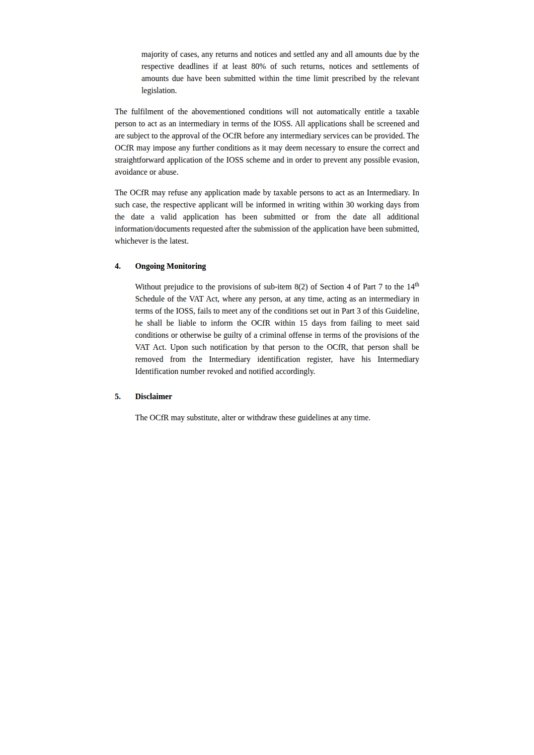majority of cases, any returns and notices and settled any and all amounts due by the respective deadlines if at least 80% of such returns, notices and settlements of amounts due have been submitted within the time limit prescribed by the relevant legislation.
The fulfilment of the abovementioned conditions will not automatically entitle a taxable person to act as an intermediary in terms of the IOSS. All applications shall be screened and are subject to the approval of the OCfR before any intermediary services can be provided. The OCfR may impose any further conditions as it may deem necessary to ensure the correct and straightforward application of the IOSS scheme and in order to prevent any possible evasion, avoidance or abuse.
The OCfR may refuse any application made by taxable persons to act as an Intermediary. In such case, the respective applicant will be informed in writing within 30 working days from the date a valid application has been submitted or from the date all additional information/documents requested after the submission of the application have been submitted, whichever is the latest.
4. Ongoing Monitoring
Without prejudice to the provisions of sub-item 8(2) of Section 4 of Part 7 to the 14th Schedule of the VAT Act, where any person, at any time, acting as an intermediary in terms of the IOSS, fails to meet any of the conditions set out in Part 3 of this Guideline, he shall be liable to inform the OCfR within 15 days from failing to meet said conditions or otherwise be guilty of a criminal offense in terms of the provisions of the VAT Act. Upon such notification by that person to the OCfR, that person shall be removed from the Intermediary identification register, have his Intermediary Identification number revoked and notified accordingly.
5. Disclaimer
The OCfR may substitute, alter or withdraw these guidelines at any time.